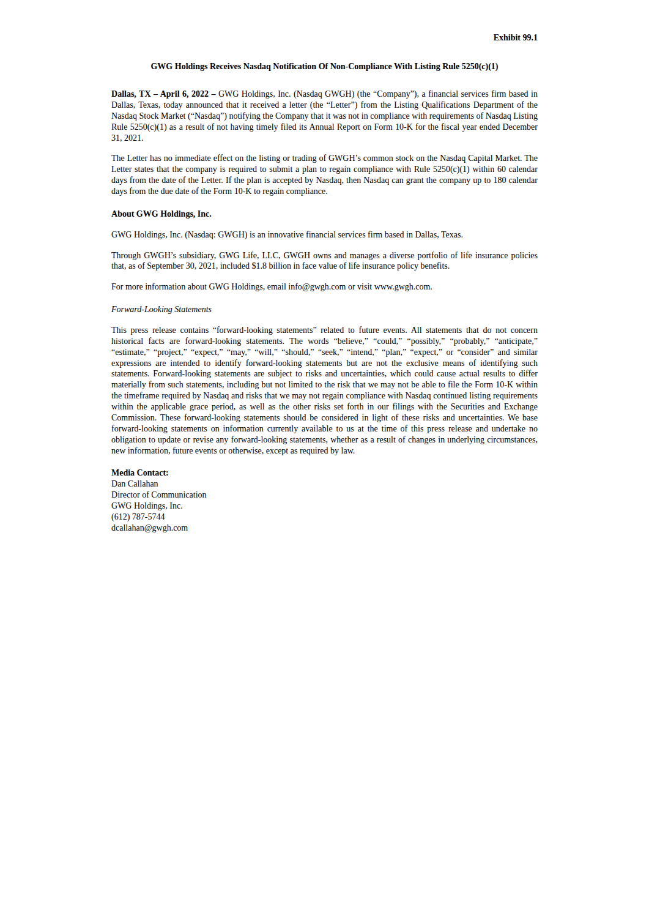Exhibit 99.1
GWG Holdings Receives Nasdaq Notification Of Non-Compliance With Listing Rule 5250(c)(1)
Dallas, TX – April 6, 2022 – GWG Holdings, Inc. (Nasdaq GWGH) (the “Company”), a financial services firm based in Dallas, Texas, today announced that it received a letter (the “Letter”) from the Listing Qualifications Department of the Nasdaq Stock Market (“Nasdaq”) notifying the Company that it was not in compliance with requirements of Nasdaq Listing Rule 5250(c)(1) as a result of not having timely filed its Annual Report on Form 10-K for the fiscal year ended December 31, 2021.
The Letter has no immediate effect on the listing or trading of GWGH’s common stock on the Nasdaq Capital Market. The Letter states that the company is required to submit a plan to regain compliance with Rule 5250(c)(1) within 60 calendar days from the date of the Letter. If the plan is accepted by Nasdaq, then Nasdaq can grant the company up to 180 calendar days from the due date of the Form 10-K to regain compliance.
About GWG Holdings, Inc.
GWG Holdings, Inc. (Nasdaq: GWGH) is an innovative financial services firm based in Dallas, Texas.
Through GWGH’s subsidiary, GWG Life, LLC, GWGH owns and manages a diverse portfolio of life insurance policies that, as of September 30, 2021, included $1.8 billion in face value of life insurance policy benefits.
For more information about GWG Holdings, email info@gwgh.com or visit www.gwgh.com.
Forward-Looking Statements
This press release contains “forward-looking statements” related to future events. All statements that do not concern historical facts are forward-looking statements. The words “believe,” “could,” “possibly,” “probably,” “anticipate,” “estimate,” “project,” “expect,” “may,” “will,” “should,” “seek,” “intend,” “plan,” “expect,” or “consider” and similar expressions are intended to identify forward-looking statements but are not the exclusive means of identifying such statements. Forward-looking statements are subject to risks and uncertainties, which could cause actual results to differ materially from such statements, including but not limited to the risk that we may not be able to file the Form 10-K within the timeframe required by Nasdaq and risks that we may not regain compliance with Nasdaq continued listing requirements within the applicable grace period, as well as the other risks set forth in our filings with the Securities and Exchange Commission. These forward-looking statements should be considered in light of these risks and uncertainties. We base forward-looking statements on information currently available to us at the time of this press release and undertake no obligation to update or revise any forward-looking statements, whether as a result of changes in underlying circumstances, new information, future events or otherwise, except as required by law.
Media Contact:
Dan Callahan
Director of Communication
GWG Holdings, Inc.
(612) 787-5744
dcallahan@gwgh.com